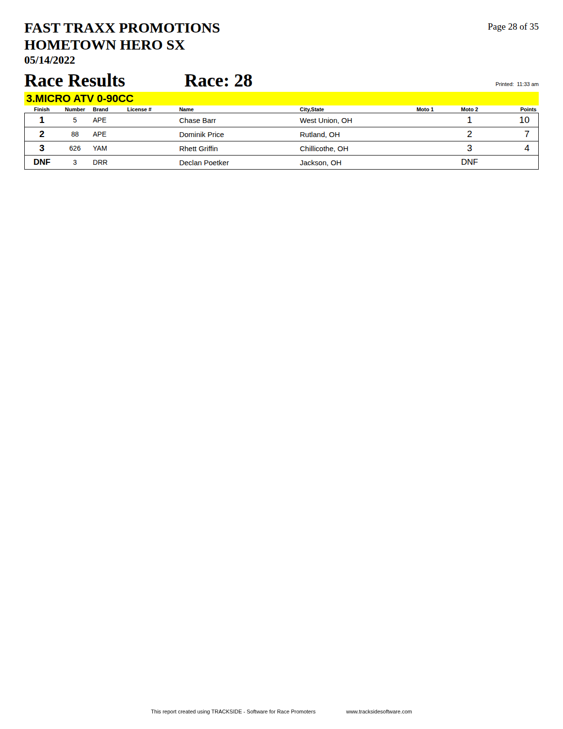Page 28 of 35
FAST TRAXX PROMOTIONS
HOMETOWN HERO SX
05/14/2022
Race Results
Race: 28
Printed: 11:33 am
3.MICRO ATV 0-90CC
| Finish | Number | Brand | License # | Name | City,State | Moto 1 | Moto 2 | Points |
| --- | --- | --- | --- | --- | --- | --- | --- | --- |
| 1 | 5 | APE | | Chase Barr | West Union, OH | | 1 | 10 |
| 2 | 88 | APE | | Dominik Price | Rutland, OH | | 2 | 7 |
| 3 | 626 | YAM | | Rhett Griffin | Chillicothe, OH | | 3 | 4 |
| DNF | 3 | DRR | | Declan Poetker | Jackson, OH | | DNF | |
This report created using TRACKSIDE - Software for Race Promoters www.tracksidesoftware.com